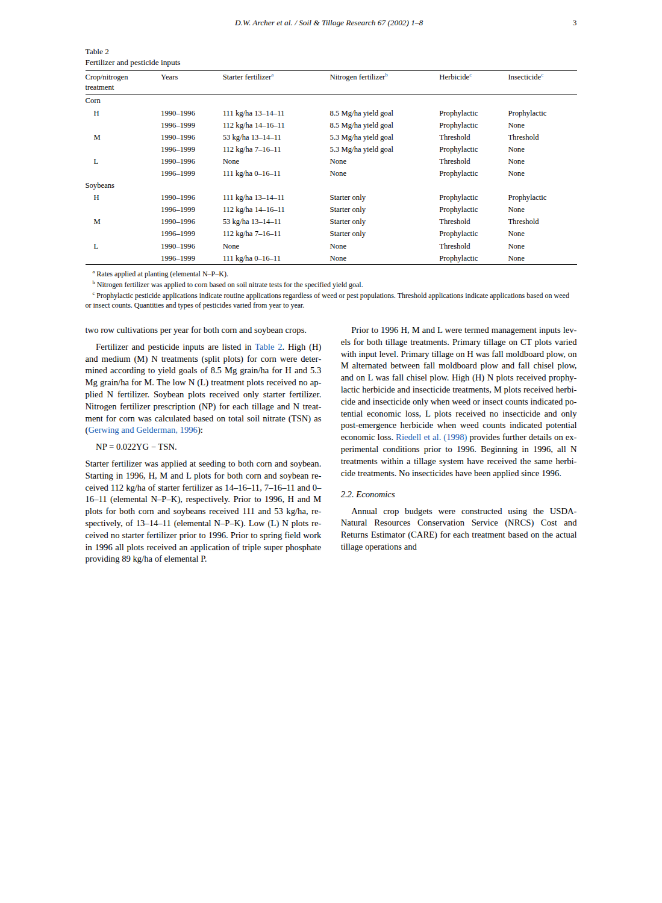D.W. Archer et al. / Soil & Tillage Research 67 (2002) 1–8 3
Table 2 Fertilizer and pesticide inputs
| Crop/nitrogen treatment | Years | Starter fertilizer a | Nitrogen fertilizer b | Herbicide c | Insecticide c |
| --- | --- | --- | --- | --- | --- |
| Corn |
| H | 1990–1996 | 111 kg/ha 13–14–11 | 8.5 Mg/ha yield goal | Prophylactic | Prophylactic |
| | 1996–1999 | 112 kg/ha 14–16–11 | 8.5 Mg/ha yield goal | Prophylactic | None |
| M | 1990–1996 | 53 kg/ha 13–14–11 | 5.3 Mg/ha yield goal | Threshold | Threshold |
| | 1996–1999 | 112 kg/ha 7–16–11 | 5.3 Mg/ha yield goal | Prophylactic | None |
| L | 1990–1996 | None | None | Threshold | None |
| | 1996–1999 | 111 kg/ha 0–16–11 | None | Prophylactic | None |
| Soybeans |
| H | 1990–1996 | 111 kg/ha 13–14–11 | Starter only | Prophylactic | Prophylactic |
| | 1996–1999 | 112 kg/ha 14–16–11 | Starter only | Prophylactic | None |
| M | 1990–1996 | 53 kg/ha 13–14–11 | Starter only | Threshold | Threshold |
| | 1996–1999 | 112 kg/ha 7–16–11 | Starter only | Prophylactic | None |
| L | 1990–1996 | None | None | Threshold | None |
| | 1996–1999 | 111 kg/ha 0–16–11 | None | Prophylactic | None |
a Rates applied at planting (elemental N–P–K).
b Nitrogen fertilizer was applied to corn based on soil nitrate tests for the specified yield goal.
c Prophylactic pesticide applications indicate routine applications regardless of weed or pest populations. Threshold applications indicate applications based on weed or insect counts. Quantities and types of pesticides varied from year to year.
two row cultivations per year for both corn and soybean crops.
Fertilizer and pesticide inputs are listed in Table 2. High (H) and medium (M) N treatments (split plots) for corn were determined according to yield goals of 8.5 Mg grain/ha for H and 5.3 Mg grain/ha for M. The low N (L) treatment plots received no applied N fertilizer. Soybean plots received only starter fertilizer. Nitrogen fertilizer prescription (NP) for each tillage and N treatment for corn was calculated based on total soil nitrate (TSN) as (Gerwing and Gelderman, 1996):
NP = 0.022YG − TSN.
Starter fertilizer was applied at seeding to both corn and soybean. Starting in 1996, H, M and L plots for both corn and soybean received 112 kg/ha of starter fertilizer as 14–16–11, 7–16–11 and 0–16–11 (elemental N–P–K), respectively. Prior to 1996, H and M plots for both corn and soybeans received 111 and 53 kg/ha, respectively, of 13–14–11 (elemental N–P–K). Low (L) N plots received no starter fertilizer prior to 1996. Prior to spring field work in 1996 all plots received an application of triple super phosphate providing 89 kg/ha of elemental P.
Prior to 1996 H, M and L were termed management inputs levels for both tillage treatments. Primary tillage on CT plots varied with input level. Primary tillage on H was fall moldboard plow, on M alternated between fall moldboard plow and fall chisel plow, and on L was fall chisel plow. High (H) N plots received prophylactic herbicide and insecticide treatments, M plots received herbicide and insecticide only when weed or insect counts indicated potential economic loss, L plots received no insecticide and only post-emergence herbicide when weed counts indicated potential economic loss. Riedell et al. (1998) provides further details on experimental conditions prior to 1996. Beginning in 1996, all N treatments within a tillage system have received the same herbicide treatments. No insecticides have been applied since 1996.
2.2. Economics
Annual crop budgets were constructed using the USDA-Natural Resources Conservation Service (NRCS) Cost and Returns Estimator (CARE) for each treatment based on the actual tillage operations and